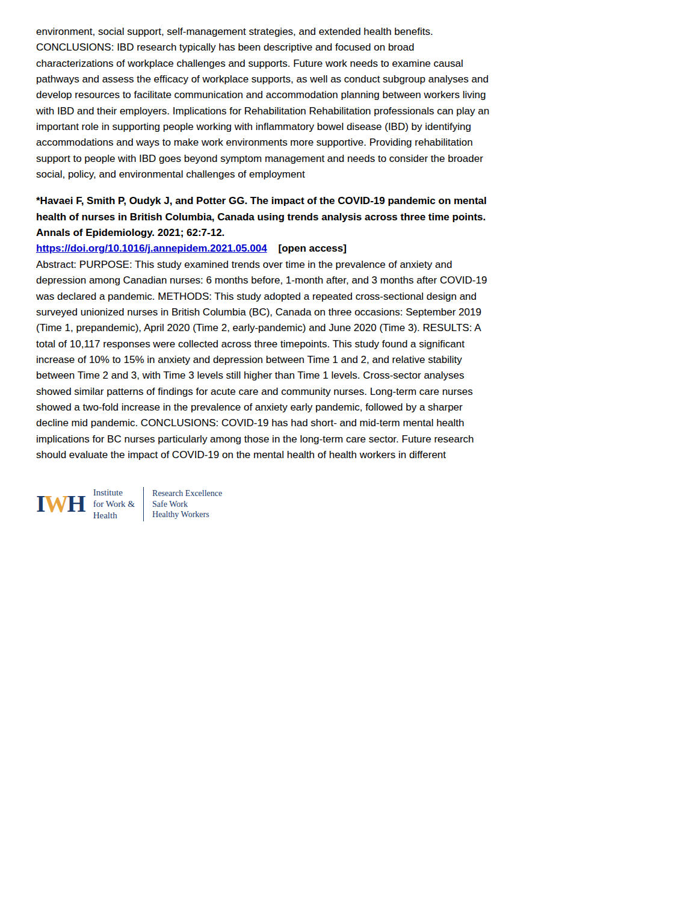environment, social support, self-management strategies, and extended health benefits. CONCLUSIONS: IBD research typically has been descriptive and focused on broad characterizations of workplace challenges and supports. Future work needs to examine causal pathways and assess the efficacy of workplace supports, as well as conduct subgroup analyses and develop resources to facilitate communication and accommodation planning between workers living with IBD and their employers. Implications for Rehabilitation Rehabilitation professionals can play an important role in supporting people working with inflammatory bowel disease (IBD) by identifying accommodations and ways to make work environments more supportive. Providing rehabilitation support to people with IBD goes beyond symptom management and needs to consider the broader social, policy, and environmental challenges of employment
*Havaei F, Smith P, Oudyk J, and Potter GG. The impact of the COVID-19 pandemic on mental health of nurses in British Columbia, Canada using trends analysis across three time points. Annals of Epidemiology. 2021; 62:7-12.
https://doi.org/10.1016/j.annepidem.2021.05.004 [open access]
Abstract: PURPOSE: This study examined trends over time in the prevalence of anxiety and depression among Canadian nurses: 6 months before, 1-month after, and 3 months after COVID-19 was declared a pandemic. METHODS: This study adopted a repeated cross-sectional design and surveyed unionized nurses in British Columbia (BC), Canada on three occasions: September 2019 (Time 1, prepandemic), April 2020 (Time 2, early-pandemic) and June 2020 (Time 3). RESULTS: A total of 10,117 responses were collected across three timepoints. This study found a significant increase of 10% to 15% in anxiety and depression between Time 1 and 2, and relative stability between Time 2 and 3, with Time 3 levels still higher than Time 1 levels. Cross-sector analyses showed similar patterns of findings for acute care and community nurses. Long-term care nurses showed a two-fold increase in the prevalence of anxiety early pandemic, followed by a sharper decline mid pandemic. CONCLUSIONS: COVID-19 has had short- and mid-term mental health implications for BC nurses particularly among those in the long-term care sector. Future research should evaluate the impact of COVID-19 on the mental health of health workers in different
IWH
Institute
for Work &
Health
Research Excellence
Safe Work
Healthy Workers